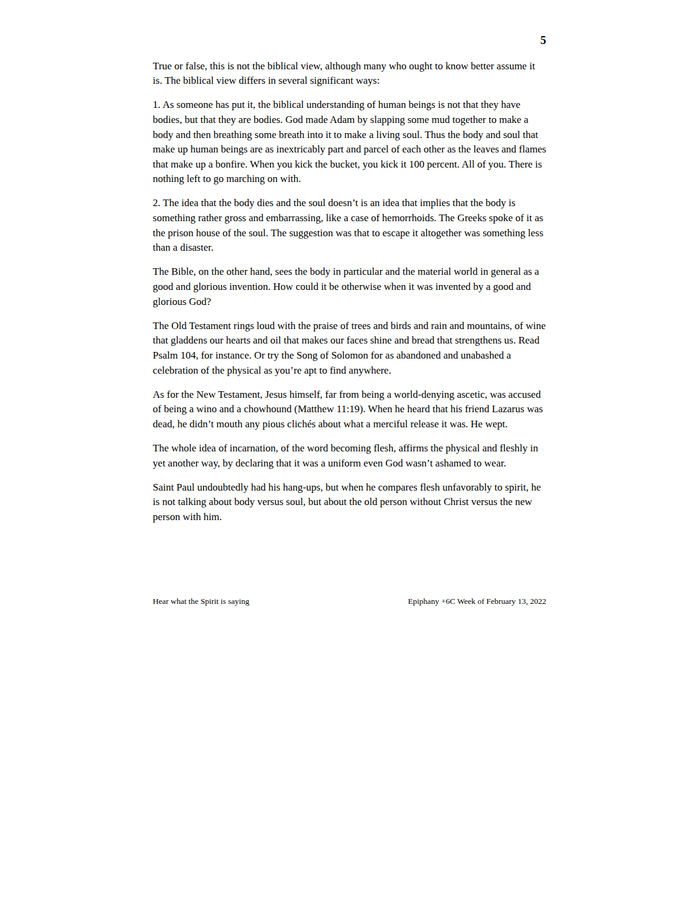5
True or false, this is not the biblical view, although many who ought to know better assume it is. The biblical view differs in several significant ways:
1. As someone has put it, the biblical understanding of human beings is not that they have bodies, but that they are bodies. God made Adam by slapping some mud together to make a body and then breathing some breath into it to make a living soul. Thus the body and soul that make up human beings are as inextricably part and parcel of each other as the leaves and flames that make up a bonfire. When you kick the bucket, you kick it 100 percent. All of you. There is nothing left to go marching on with.
2. The idea that the body dies and the soul doesn’t is an idea that implies that the body is something rather gross and embarrassing, like a case of hemorrhoids. The Greeks spoke of it as the prison house of the soul. The suggestion was that to escape it altogether was something less than a disaster.
The Bible, on the other hand, sees the body in particular and the material world in general as a good and glorious invention. How could it be otherwise when it was invented by a good and glorious God?
The Old Testament rings loud with the praise of trees and birds and rain and mountains, of wine that gladdens our hearts and oil that makes our faces shine and bread that strengthens us. Read Psalm 104, for instance. Or try the Song of Solomon for as abandoned and unabashed a celebration of the physical as you’re apt to find anywhere.
As for the New Testament, Jesus himself, far from being a world-denying ascetic, was accused of being a wino and a chowhound (Matthew 11:19). When he heard that his friend Lazarus was dead, he didn’t mouth any pious clichés about what a merciful release it was. He wept.
The whole idea of incarnation, of the word becoming flesh, affirms the physical and fleshly in yet another way, by declaring that it was a uniform even God wasn’t ashamed to wear.
Saint Paul undoubtedly had his hang-ups, but when he compares flesh unfavorably to spirit, he is not talking about body versus soul, but about the old person without Christ versus the new person with him.
Hear what the Spirit is saying Epiphany +6C Week of February 13, 2022